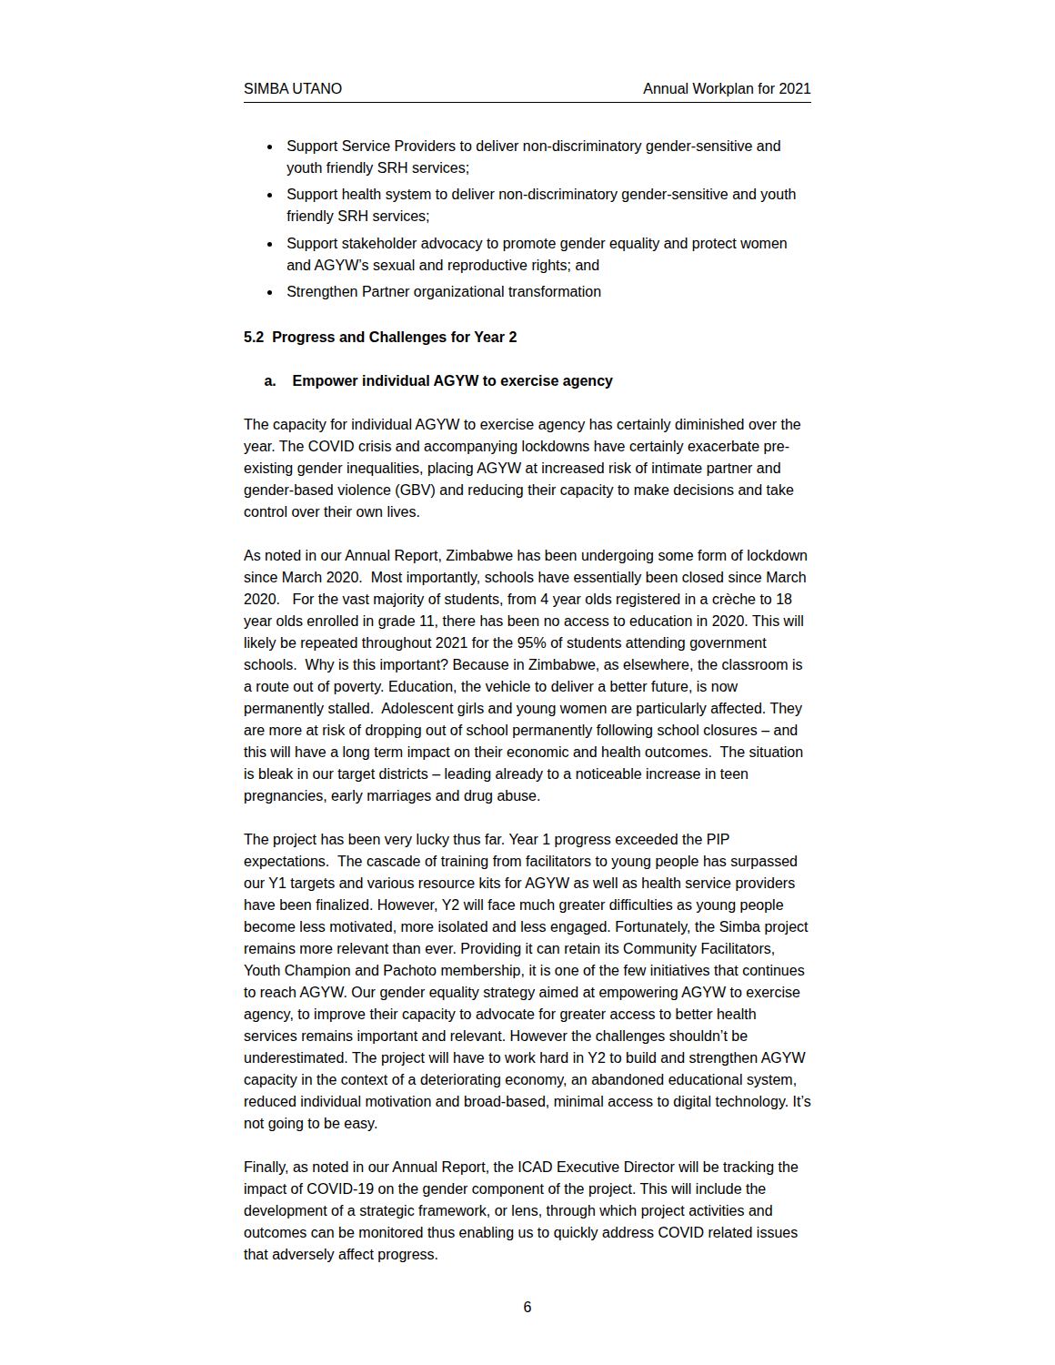SIMBA UTANO Annual Workplan for 2021
Support Service Providers to deliver non-discriminatory gender-sensitive and youth friendly SRH services;
Support health system to deliver non-discriminatory gender-sensitive and youth friendly SRH services;
Support stakeholder advocacy to promote gender equality and protect women and AGYW’s sexual and reproductive rights; and
Strengthen Partner organizational transformation
5.2 Progress and Challenges for Year 2
a. Empower individual AGYW to exercise agency
The capacity for individual AGYW to exercise agency has certainly diminished over the year. The COVID crisis and accompanying lockdowns have certainly exacerbate pre-existing gender inequalities, placing AGYW at increased risk of intimate partner and gender-based violence (GBV) and reducing their capacity to make decisions and take control over their own lives.
As noted in our Annual Report, Zimbabwe has been undergoing some form of lockdown since March 2020. Most importantly, schools have essentially been closed since March 2020. For the vast majority of students, from 4 year olds registered in a crèche to 18 year olds enrolled in grade 11, there has been no access to education in 2020. This will likely be repeated throughout 2021 for the 95% of students attending government schools. Why is this important? Because in Zimbabwe, as elsewhere, the classroom is a route out of poverty. Education, the vehicle to deliver a better future, is now permanently stalled. Adolescent girls and young women are particularly affected. They are more at risk of dropping out of school permanently following school closures – and this will have a long term impact on their economic and health outcomes. The situation is bleak in our target districts – leading already to a noticeable increase in teen pregnancies, early marriages and drug abuse.
The project has been very lucky thus far. Year 1 progress exceeded the PIP expectations. The cascade of training from facilitators to young people has surpassed our Y1 targets and various resource kits for AGYW as well as health service providers have been finalized. However, Y2 will face much greater difficulties as young people become less motivated, more isolated and less engaged. Fortunately, the Simba project remains more relevant than ever. Providing it can retain its Community Facilitators, Youth Champion and Pachoto membership, it is one of the few initiatives that continues to reach AGYW. Our gender equality strategy aimed at empowering AGYW to exercise agency, to improve their capacity to advocate for greater access to better health services remains important and relevant. However the challenges shouldn’t be underestimated. The project will have to work hard in Y2 to build and strengthen AGYW capacity in the context of a deteriorating economy, an abandoned educational system, reduced individual motivation and broad-based, minimal access to digital technology. It’s not going to be easy.
Finally, as noted in our Annual Report, the ICAD Executive Director will be tracking the impact of COVID-19 on the gender component of the project. This will include the development of a strategic framework, or lens, through which project activities and outcomes can be monitored thus enabling us to quickly address COVID related issues that adversely affect progress.
6